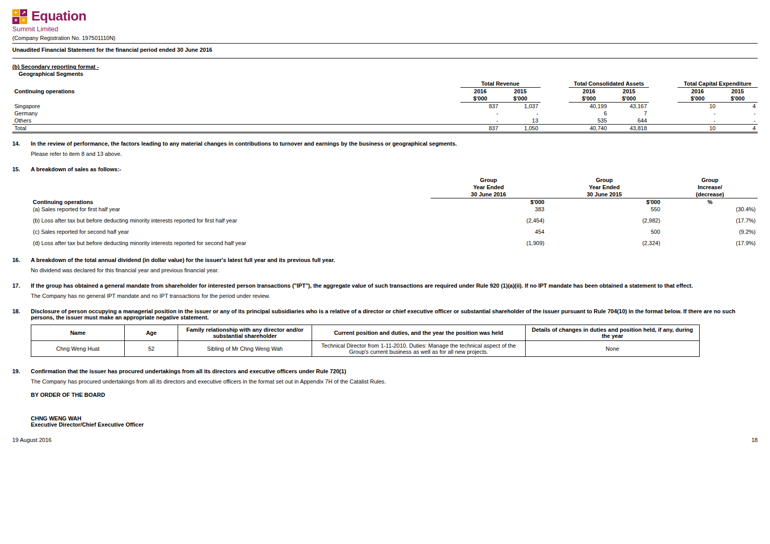+
↗
×
=
Equation
Summit Limited
(Company Registration No. 197501110N)
Unaudited Financial Statement for the financial period ended 30 June 2016
(b) Secondary reporting format -
Geographical Segments
| | Total Revenue | | Total Consolidated Assets | | Total Capital Expenditure |
| Continuing operations | 2016 | 2015 | | 2016 | 2015 | | 2016 | 2015 |
| | $'000 | $'000 | | $'000 | $'000 | | $'000 | $'000 |
| Singapore | 837 | 1,037 | | 40,199 | 43,167 | | 10 | 4 |
| Germany | - | - | | 6 | 7 | | - | - |
| Others | - | 13 | | 535 | 644 | | - | - |
| Total | 837 | 1,050 | | 40,740 | 43,818 | | 10 | 4 |
14.
In the review of performance, the factors leading to any material changes in contributions to turnover and earnings by the business or geographical segments.
Please refer to item 8 and 13 above.
15.
A breakdown of sales as follows:-
| | Group | Group | Group |
| --- | --- | --- | --- |
| | Year Ended | Year Ended | Increase/ |
| | 30 June 2016 | 30 June 2015 | (decrease) |
| Continuing operations | $'000 | $'000 | % |
| (a) Sales reported for first half year | 383 | 550 | (30.4%) |
| (b) Loss after tax but before deducting minority interests reported for first half year | (2,454) | (2,982) | (17.7%) |
| (c) Sales reported for second half year | 454 | 500 | (9.2%) |
| (d) Loss after tax but before deducting minority interests reported for second half year | (1,909) | (2,324) | (17.9%) |
16.
A breakdown of the total annual dividend (in dollar value) for the issuer's latest full year and its previous full year.
No dividend was declared for this financial year and previous financial year.
17.
If the group has obtained a general mandate from shareholder for interested person transactions ("IPT"), the aggregate value of such transactions are required under Rule 920 (1)(a)(ii). If no IPT mandate has been obtained a statement to that effect.
The Company has no general IPT mandate and no IPT transactions for the period under review.
18.
Disclosure of person occupying a managerial position in the issuer or any of its principal subsidiaries who is a relative of a director or chief executive officer or substantial shareholder of the issuer pursuant to Rule 704(10) in the format below. If there are no such persons, the issuer must make an appropriate negative statement.
| Name | Age | Family relationship with any director and/or substantial shareholder | Current position and duties, and the year the position was held | Details of changes in duties and position held, if any, during the year |
| --- | --- | --- | --- | --- |
| Chng Weng Huat | 52 | Sibling of Mr Chng Weng Wah | Technical Director from 1-11-2010. Duties: Manage the technical aspect of the Group's current business as well as for all new projects. | None |
19.
Confirmation that the issuer has procured undertakings from all its directors and executive officers under Rule 720(1)
The Company has procured undertakings from all its directors and executive officers in the format set out in Appendix 7H of the Catalist Rules.
BY ORDER OF THE BOARD
CHNG WENG WAH
Executive Director/Chief Executive Officer
19 August 2016
18